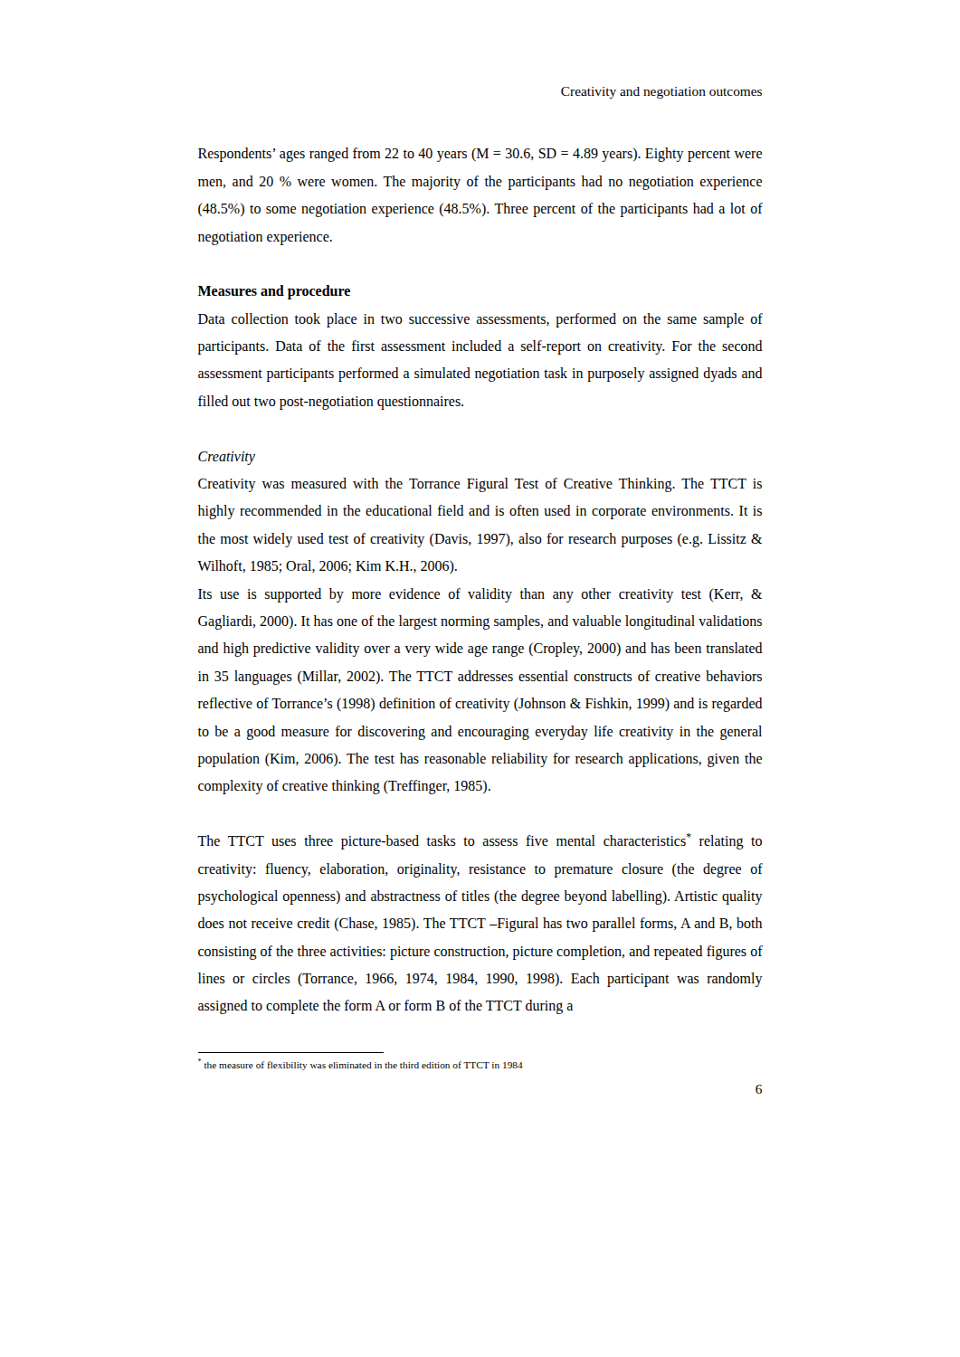Creativity and negotiation outcomes
Respondents’ ages ranged from 22 to 40 years (M = 30.6, SD = 4.89 years). Eighty percent were men, and 20 % were women. The majority of the participants had no negotiation experience (48.5%) to some negotiation experience (48.5%). Three percent of the participants had a lot of negotiation experience.
Measures and procedure
Data collection took place in two successive assessments, performed on the same sample of participants. Data of the first assessment included a self-report on creativity. For the second assessment participants performed a simulated negotiation task in purposely assigned dyads and filled out two post-negotiation questionnaires.
Creativity
Creativity was measured with the Torrance Figural Test of Creative Thinking. The TTCT is highly recommended in the educational field and is often used in corporate environments. It is the most widely used test of creativity (Davis, 1997), also for research purposes (e.g. Lissitz & Wilhoft, 1985; Oral, 2006; Kim K.H., 2006).
Its use is supported by more evidence of validity than any other creativity test (Kerr, & Gagliardi, 2000). It has one of the largest norming samples, and valuable longitudinal validations and high predictive validity over a very wide age range (Cropley, 2000) and has been translated in 35 languages (Millar, 2002). The TTCT addresses essential constructs of creative behaviors reflective of Torrance’s (1998) definition of creativity (Johnson & Fishkin, 1999) and is regarded to be a good measure for discovering and encouraging everyday life creativity in the general population (Kim, 2006). The test has reasonable reliability for research applications, given the complexity of creative thinking (Treffinger, 1985).
The TTCT uses three picture-based tasks to assess five mental characteristics* relating to creativity: fluency, elaboration, originality, resistance to premature closure (the degree of psychological openness) and abstractness of titles (the degree beyond labelling). Artistic quality does not receive credit (Chase, 1985). The TTCT –Figural has two parallel forms, A and B, both consisting of the three activities: picture construction, picture completion, and repeated figures of lines or circles (Torrance, 1966, 1974, 1984, 1990, 1998). Each participant was randomly assigned to complete the form A or form B of the TTCT during a
* the measure of flexibility was eliminated in the third edition of TTCT in 1984
6